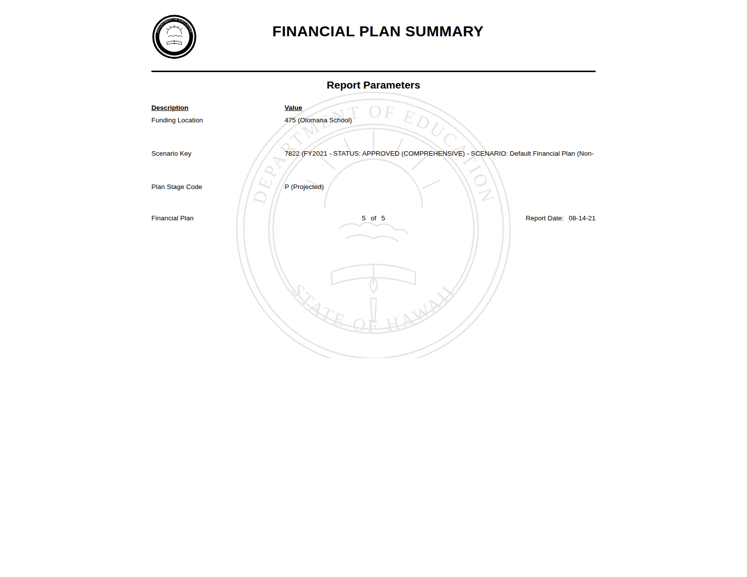DEPARTMENT OF EDUCATION STATE OF HAWAII
DEPARTMENT OF EDUCATION STATE OF HAWAII
FINANCIAL PLAN SUMMARY
Report Parameters
| Description | Value |
| --- | --- |
| Funding Location | 475 (Olomana School) |
| Scenario Key | 7822 (FY2021 - STATUS: APPROVED (COMPREHENSIVE) - SCENARIO: Default Financial Plan (Non- |
| Plan Stage Code | P (Projected) |
Financial Plan
5 of 5
Report Date: 08-14-21